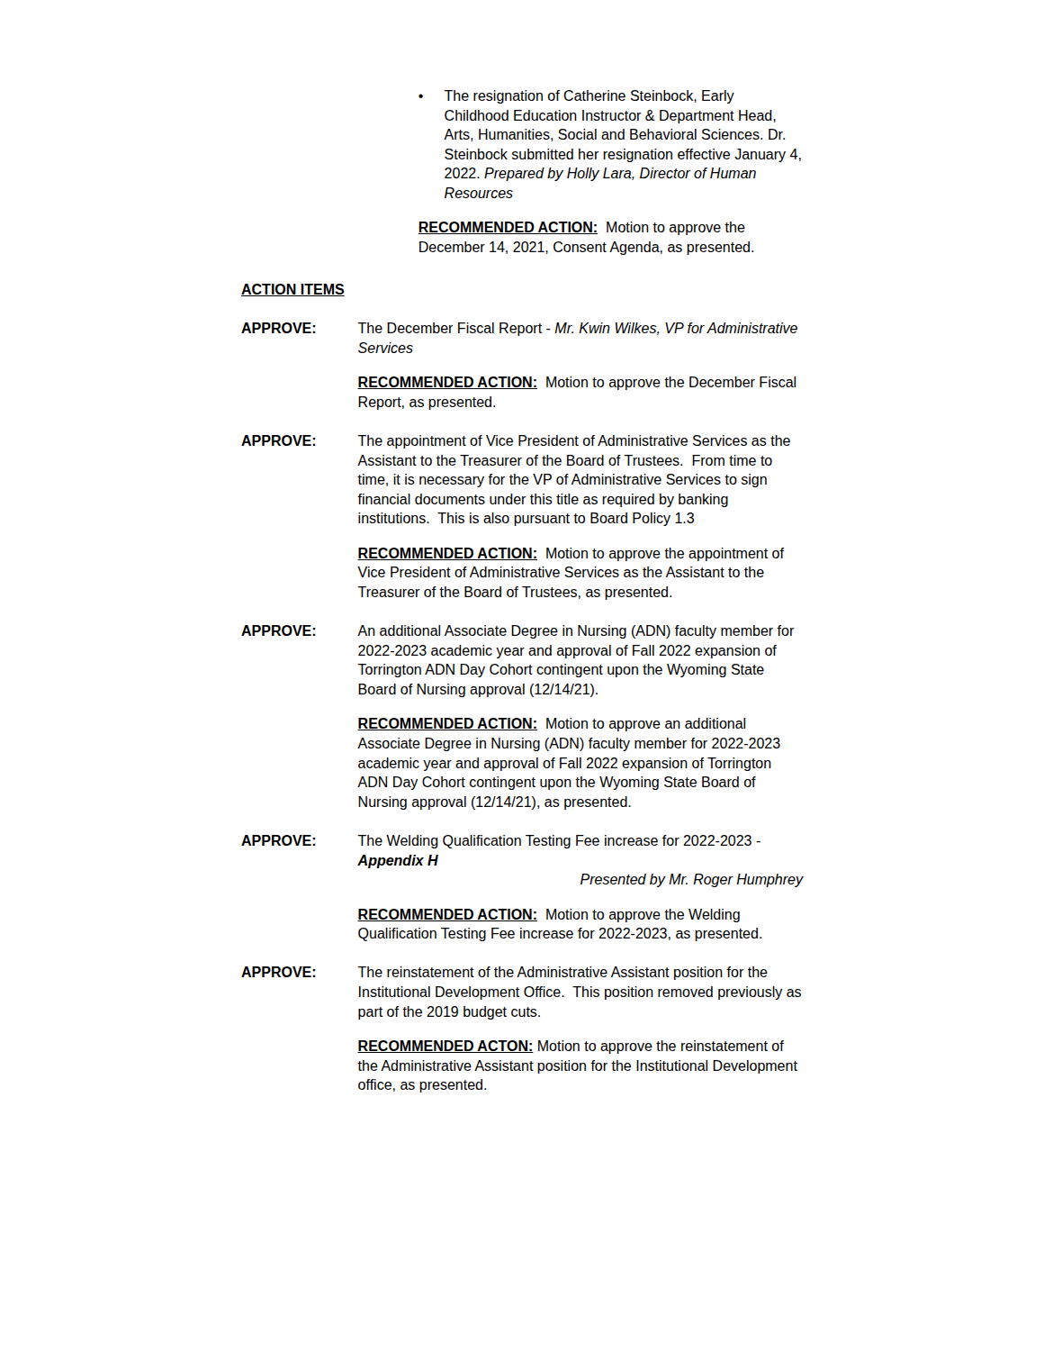The resignation of Catherine Steinbock, Early Childhood Education Instructor & Department Head, Arts, Humanities, Social and Behavioral Sciences. Dr. Steinbock submitted her resignation effective January 4, 2022. Prepared by Holly Lara, Director of Human Resources
RECOMMENDED ACTION: Motion to approve the December 14, 2021, Consent Agenda, as presented.
ACTION ITEMS
APPROVE:
The December Fiscal Report - Mr. Kwin Wilkes, VP for Administrative Services
RECOMMENDED ACTION: Motion to approve the December Fiscal Report, as presented.
APPROVE:
The appointment of Vice President of Administrative Services as the Assistant to the Treasurer of the Board of Trustees. From time to time, it is necessary for the VP of Administrative Services to sign financial documents under this title as required by banking institutions. This is also pursuant to Board Policy 1.3
RECOMMENDED ACTION: Motion to approve the appointment of Vice President of Administrative Services as the Assistant to the Treasurer of the Board of Trustees, as presented.
APPROVE:
An additional Associate Degree in Nursing (ADN) faculty member for 2022-2023 academic year and approval of Fall 2022 expansion of Torrington ADN Day Cohort contingent upon the Wyoming State Board of Nursing approval (12/14/21).
RECOMMENDED ACTION: Motion to approve an additional Associate Degree in Nursing (ADN) faculty member for 2022-2023 academic year and approval of Fall 2022 expansion of Torrington ADN Day Cohort contingent upon the Wyoming State Board of Nursing approval (12/14/21), as presented.
APPROVE:
The Welding Qualification Testing Fee increase for 2022-2023 - Appendix H
Presented by Mr. Roger Humphrey
RECOMMENDED ACTION: Motion to approve the Welding Qualification Testing Fee increase for 2022-2023, as presented.
APPROVE:
The reinstatement of the Administrative Assistant position for the Institutional Development Office. This position removed previously as part of the 2019 budget cuts.
RECOMMENDED ACTON: Motion to approve the reinstatement of the Administrative Assistant position for the Institutional Development office, as presented.